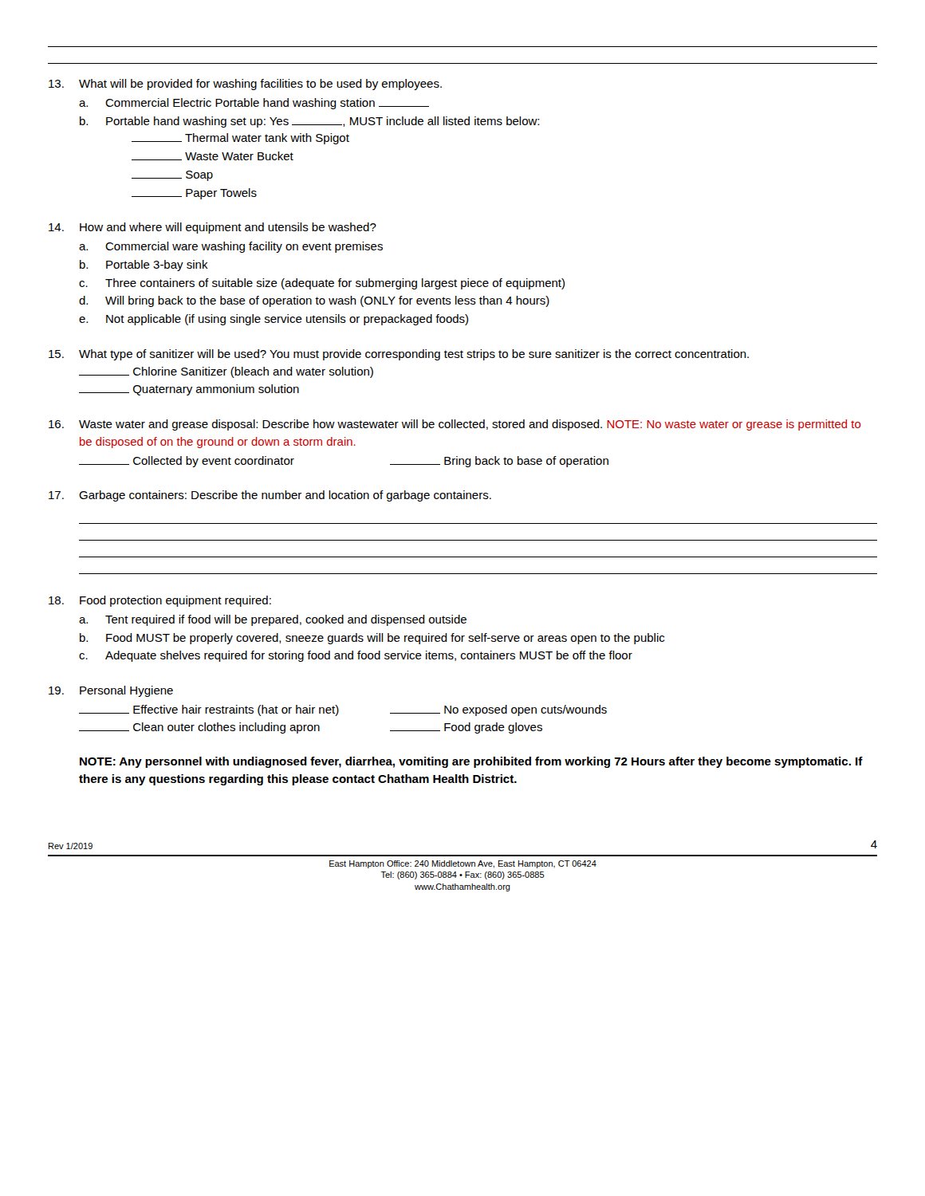13. What will be provided for washing facilities to be used by employees.
a. Commercial Electric Portable hand washing station
b. Portable hand washing set up: Yes , MUST include all listed items below:
Thermal water tank with Spigot
Waste Water Bucket
Soap
Paper Towels
14. How and where will equipment and utensils be washed?
a. Commercial ware washing facility on event premises
b. Portable 3-bay sink
c. Three containers of suitable size (adequate for submerging largest piece of equipment)
d. Will bring back to the base of operation to wash (ONLY for events less than 4 hours)
e. Not applicable (if using single service utensils or prepackaged foods)
15. What type of sanitizer will be used? You must provide corresponding test strips to be sure sanitizer is the correct concentration.
Chlorine Sanitizer (bleach and water solution)
Quaternary ammonium solution
16. Waste water and grease disposal: Describe how wastewater will be collected, stored and disposed. NOTE: No waste water or grease is permitted to be disposed of on the ground or down a storm drain.
Collected by event coordinator
Bring back to base of operation
17. Garbage containers: Describe the number and location of garbage containers.
18. Food protection equipment required:
a. Tent required if food will be prepared, cooked and dispensed outside
b. Food MUST be properly covered, sneeze guards will be required for self-serve or areas open to the public
c. Adequate shelves required for storing food and food service items, containers MUST be off the floor
19. Personal Hygiene
Effective hair restraints (hat or hair net)
No exposed open cuts/wounds
Clean outer clothes including apron
Food grade gloves
NOTE: Any personnel with undiagnosed fever, diarrhea, vomiting are prohibited from working 72 Hours after they become symptomatic. If there is any questions regarding this please contact Chatham Health District.
Rev 1/2019 4
East Hampton Office: 240 Middletown Ave, East Hampton, CT 06424
Tel: (860) 365-0884 • Fax: (860) 365-0885
www.Chathamhealth.org